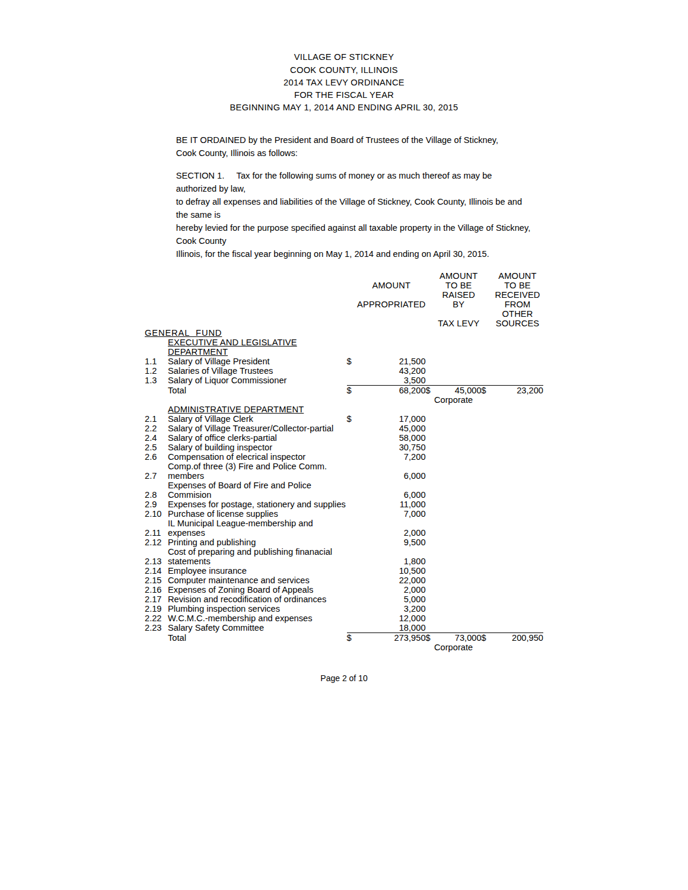VILLAGE OF STICKNEY
COOK COUNTY, ILLINOIS
2014 TAX LEVY ORDINANCE
FOR THE FISCAL YEAR
BEGINNING MAY 1, 2014 AND ENDING APRIL 30, 2015
BE IT ORDAINED by the President and Board of Trustees of the Village of Stickney,
Cook County, Illinois as follows:
SECTION 1. Tax for the following sums of money or as much thereof as may be authorized by law,
to defray all expenses and liabilities of the Village of Stickney, Cook County, Illinois be and the same is
hereby levied for the purpose specified against all taxable property in the Village of Stickney, Cook County
Illinois, for the fiscal year beginning on May 1, 2014 and ending on April 30, 2015.
| | | | AMOUNT | | AMOUNT TO BE | | AMOUNT TO BE |
| | | | APPROPRIATED | | RAISED BY | | RECEIVED FROM |
| | | | | | TAX LEVY | | OTHER SOURCES |
| GENERAL FUND |
| | EXECUTIVE AND LEGISLATIVE DEPARTMENT | |
| 1.1 | Salary of Village President | $ | 21,500 | | | | |
| 1.2 | Salaries of Village Trustees | | 43,200 | | | | |
| 1.3 | Salary of Liquor Commissioner | | 3,500 | | | | |
| | Total | $ | 68,200 | $ | 45,000 | $ | 23,200 |
| | Corporate | |
| | ADMINISTRATIVE DEPARTMENT | |
| 2.1 | Salary of Village Clerk | $ | 17,000 | | | | |
| 2.2 | Salary of Village Treasurer/Collector-partial | | 45,000 | | | | |
| 2.4 | Salary of office clerks-partial | | 58,000 | | | | |
| 2.5 | Salary of building inspector | | 30,750 | | | | |
| 2.6 | Compensation of elecrical inspector | | 7,200 | | | | |
| 2.7 | Comp.of three (3) Fire and Police Comm. members | | 6,000 | | | | |
| 2.8 | Expenses of Board of Fire and Police Commision | | 6,000 | | | | |
| 2.9 | Expenses for postage, stationery and supplies | | 11,000 | | | | |
| 2.10 | Purchase of license supplies | | 7,000 | | | | |
| 2.11 | IL Municipal League-membership and expenses | | 2,000 | | | | |
| 2.12 | Printing and publishing | | 9,500 | | | | |
| 2.13 | Cost of preparing and publishing finanacial statements | | 1,800 | | | | |
| 2.14 | Employee insurance | | 10,500 | | | | |
| 2.15 | Computer maintenance and services | | 22,000 | | | | |
| 2.16 | Expenses of Zoning Board of Appeals | | 2,000 | | | | |
| 2.17 | Revision and recodification of ordinances | | 5,000 | | | | |
| 2.19 | Plumbing inspection services | | 3,200 | | | | |
| 2.22 | W.C.M.C.-membership and expenses | | 12,000 | | | | |
| 2.23 | Salary Safety Committee | | 18,000 | | | | |
| | Total | $ | 273,950 | $ | 73,000 | $ | 200,950 |
| | Corporate | |
Page 2 of 10